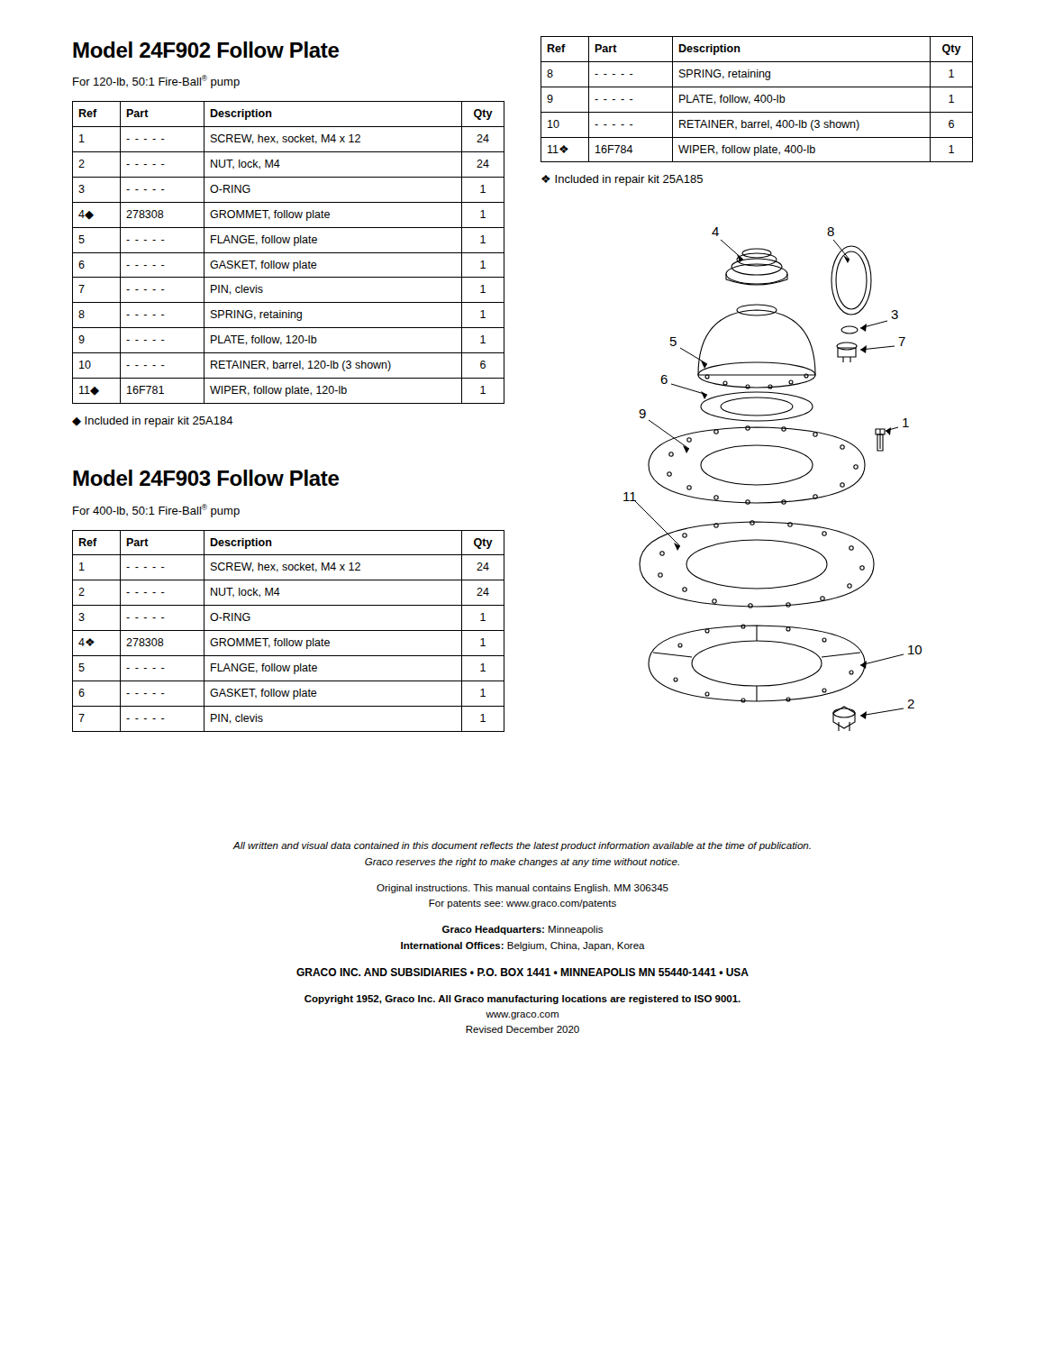Model 24F902 Follow Plate
For 120-lb, 50:1 Fire-Ball® pump
| Ref | Part | Description | Qty |
| --- | --- | --- | --- |
| 1 | - - - - - | SCREW, hex, socket, M4 x 12 | 24 |
| 2 | - - - - - | NUT, lock, M4 | 24 |
| 3 | - - - - - | O-RING | 1 |
| 4◆ | 278308 | GROMMET, follow plate | 1 |
| 5 | - - - - - | FLANGE, follow plate | 1 |
| 6 | - - - - - | GASKET, follow plate | 1 |
| 7 | - - - - - | PIN, clevis | 1 |
| 8 | - - - - - | SPRING, retaining | 1 |
| 9 | - - - - - | PLATE, follow, 120-lb | 1 |
| 10 | - - - - - | RETAINER, barrel, 120-lb (3 shown) | 6 |
| 11◆ | 16F781 | WIPER, follow plate, 120-lb | 1 |
◆ Included in repair kit 25A184
Model 24F903 Follow Plate
For 400-lb, 50:1 Fire-Ball® pump
| Ref | Part | Description | Qty |
| --- | --- | --- | --- |
| 1 | - - - - - | SCREW, hex, socket, M4 x 12 | 24 |
| 2 | - - - - - | NUT, lock, M4 | 24 |
| 3 | - - - - - | O-RING | 1 |
| 4❖ | 278308 | GROMMET, follow plate | 1 |
| 5 | - - - - - | FLANGE, follow plate | 1 |
| 6 | - - - - - | GASKET, follow plate | 1 |
| 7 | - - - - - | PIN, clevis | 1 |
| Ref | Part | Description | Qty |
| --- | --- | --- | --- |
| 8 | - - - - - | SPRING, retaining | 1 |
| 9 | - - - - - | PLATE, follow, 400-lb | 1 |
| 10 | - - - - - | RETAINER, barrel, 400-lb (3 shown) | 6 |
| 11❖ | 16F784 | WIPER, follow plate, 400-lb | 1 |
❖ Included in repair kit 25A185
4 8 3 7 5 6 9 1 11 10 2
All written and visual data contained in this document reflects the latest product information available at the time of publication.
Graco reserves the right to make changes at any time without notice.
Original instructions. This manual contains English. MM 306345
For patents see: www.graco.com/patents
Graco Headquarters: Minneapolis
International Offices: Belgium, China, Japan, Korea
GRACO INC. AND SUBSIDIARIES • P.O. BOX 1441 • MINNEAPOLIS MN 55440-1441 • USA
Copyright 1952, Graco Inc. All Graco manufacturing locations are registered to ISO 9001.
www.graco.com
Revised December 2020